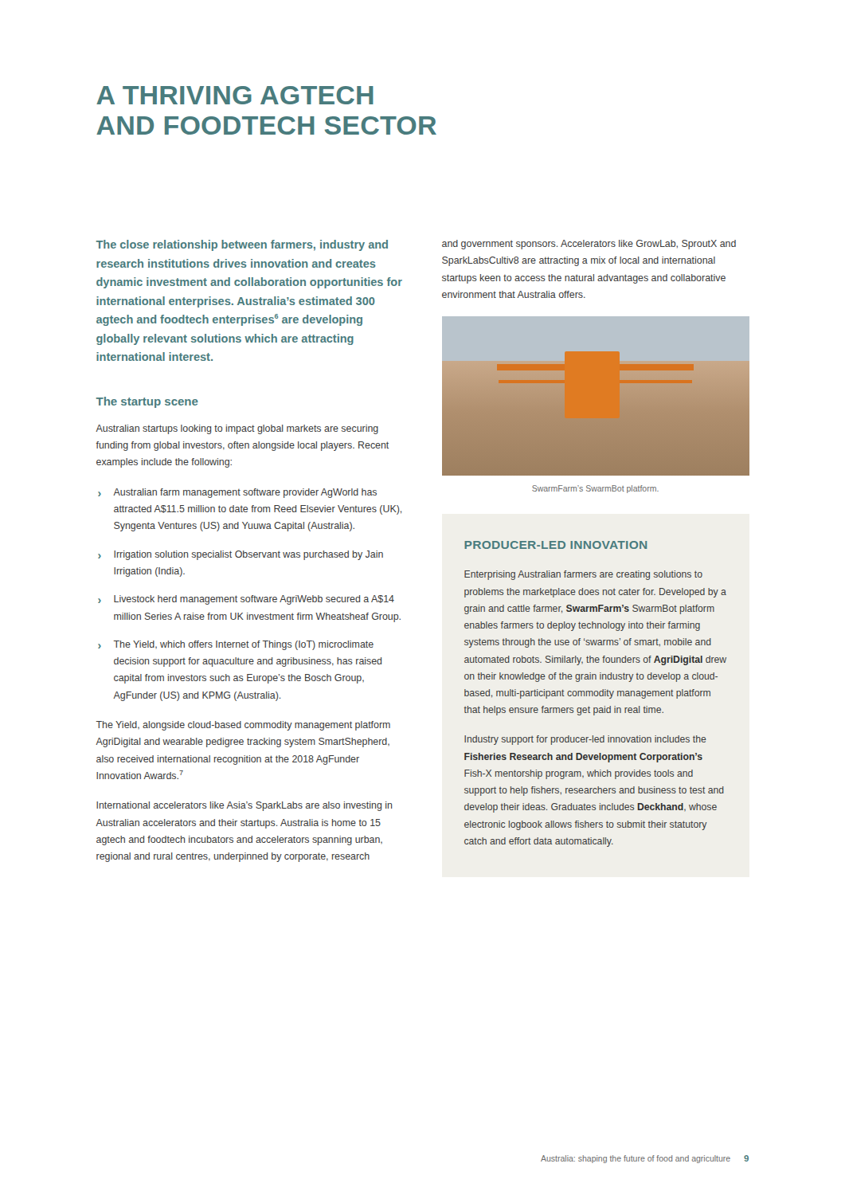A Thriving Agtech
and Foodtech Sector
The close relationship between farmers, industry and research institutions drives innovation and creates dynamic investment and collaboration opportunities for international enterprises. Australia’s estimated 300 agtech and foodtech enterprises6 are developing globally relevant solutions which are attracting international interest.
The startup scene
Australian startups looking to impact global markets are securing funding from global investors, often alongside local players. Recent examples include the following:
Australian farm management software provider AgWorld has attracted A$11.5 million to date from Reed Elsevier Ventures (UK), Syngenta Ventures (US) and Yuuwa Capital (Australia).
Irrigation solution specialist Observant was purchased by Jain Irrigation (India).
Livestock herd management software AgriWebb secured a A$14 million Series A raise from UK investment firm Wheatsheaf Group.
The Yield, which offers Internet of Things (IoT) microclimate decision support for aquaculture and agribusiness, has raised capital from investors such as Europe’s the Bosch Group, AgFunder (US) and KPMG (Australia).
The Yield, alongside cloud-based commodity management platform AgriDigital and wearable pedigree tracking system SmartShepherd, also received international recognition at the 2018 AgFunder Innovation Awards.7
International accelerators like Asia’s SparkLabs are also investing in Australian accelerators and their startups. Australia is home to 15 agtech and foodtech incubators and accelerators spanning urban, regional and rural centres, underpinned by corporate, research
and government sponsors. Accelerators like GrowLab, SproutX and SparkLabsCultiv8 are attracting a mix of local and international startups keen to access the natural advantages and collaborative environment that Australia offers.
SwarmFarm’s SwarmBot platform.
Producer-led innovation
Enterprising Australian farmers are creating solutions to problems the marketplace does not cater for. Developed by a grain and cattle farmer, SwarmFarm’s SwarmBot platform enables farmers to deploy technology into their farming systems through the use of ‘swarms’ of smart, mobile and automated robots. Similarly, the founders of AgriDigital drew on their knowledge of the grain industry to develop a cloud-based, multi-participant commodity management platform that helps ensure farmers get paid in real time.
Industry support for producer-led innovation includes the Fisheries Research and Development Corporation’s Fish-X mentorship program, which provides tools and support to help fishers, researchers and business to test and develop their ideas. Graduates includes Deckhand, whose electronic logbook allows fishers to submit their statutory catch and effort data automatically.
Australia: shaping the future of food and agriculture 9